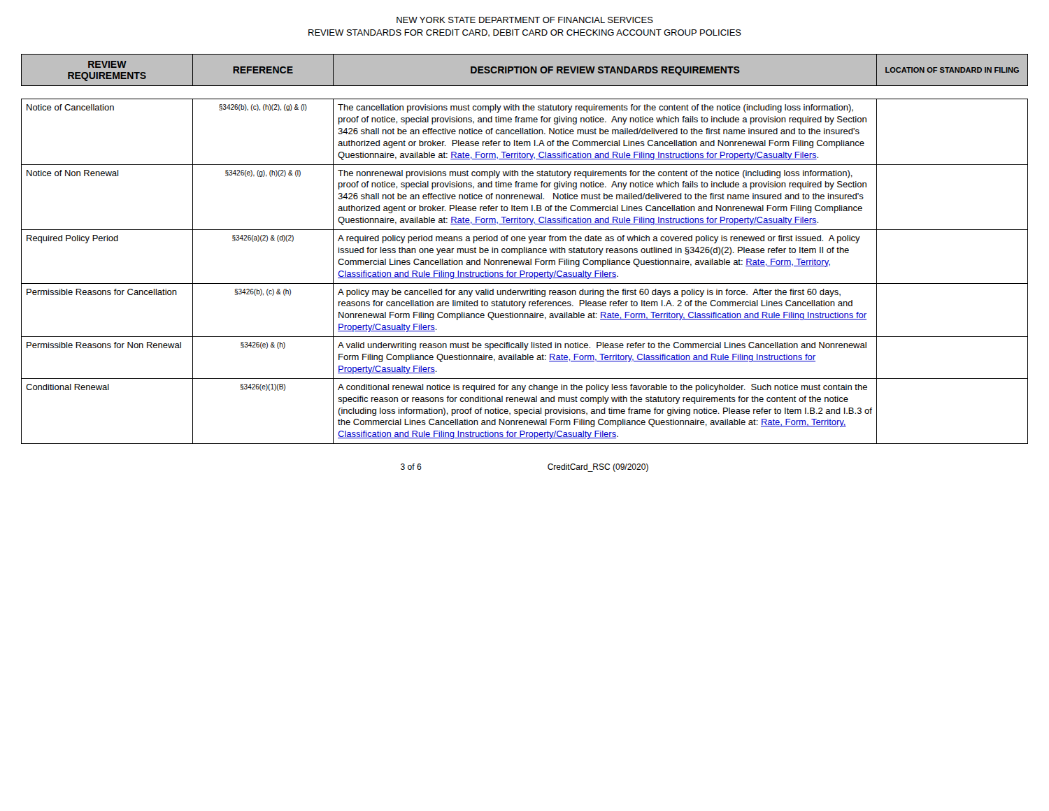NEW YORK STATE DEPARTMENT OF FINANCIAL SERVICES
REVIEW STANDARDS FOR CREDIT CARD, DEBIT CARD OR CHECKING ACCOUNT GROUP POLICIES
| REVIEW REQUIREMENTS | REFERENCE | DESCRIPTION OF REVIEW STANDARDS REQUIREMENTS | LOCATION OF STANDARD IN FILING |
| --- | --- | --- | --- |
| Notice of Cancellation | §3426(b), (c), (h)(2), (g) & (l) | The cancellation provisions must comply with the statutory requirements for the content of the notice (including loss information), proof of notice, special provisions, and time frame for giving notice. Any notice which fails to include a provision required by Section 3426 shall not be an effective notice of cancellation. Notice must be mailed/delivered to the first name insured and to the insured's authorized agent or broker. Please refer to Item I.A of the Commercial Lines Cancellation and Nonrenewal Form Filing Compliance Questionnaire, available at: Rate, Form, Territory, Classification and Rule Filing Instructions for Property/Casualty Filers . | |
| Notice of Non Renewal | §3426(e), (g), (h)(2) & (l) | The nonrenewal provisions must comply with the statutory requirements for the content of the notice (including loss information), proof of notice, special provisions, and time frame for giving notice. Any notice which fails to include a provision required by Section 3426 shall not be an effective notice of nonrenewal. Notice must be mailed/delivered to the first name insured and to the insured's authorized agent or broker. Please refer to Item I.B of the Commercial Lines Cancellation and Nonrenewal Form Filing Compliance Questionnaire, available at: Rate, Form, Territory, Classification and Rule Filing Instructions for Property/Casualty Filers . | |
| Required Policy Period | §3426(a)(2) & (d)(2) | A required policy period means a period of one year from the date as of which a covered policy is renewed or first issued. A policy issued for less than one year must be in compliance with statutory reasons outlined in §3426(d)(2). Please refer to Item II of the Commercial Lines Cancellation and Nonrenewal Form Filing Compliance Questionnaire, available at: Rate, Form, Territory, Classification and Rule Filing Instructions for Property/Casualty Filers . | |
| Permissible Reasons for Cancellation | §3426(b), (c) & (h) | A policy may be cancelled for any valid underwriting reason during the first 60 days a policy is in force. After the first 60 days, reasons for cancellation are limited to statutory references. Please refer to Item I.A. 2 of the Commercial Lines Cancellation and Nonrenewal Form Filing Compliance Questionnaire, available at: Rate, Form, Territory, Classification and Rule Filing Instructions for Property/Casualty Filers . | |
| Permissible Reasons for Non Renewal | §3426(e) & (h) | A valid underwriting reason must be specifically listed in notice. Please refer to the Commercial Lines Cancellation and Nonrenewal Form Filing Compliance Questionnaire, available at: Rate, Form, Territory, Classification and Rule Filing Instructions for Property/Casualty Filers . | |
| Conditional Renewal | §3426(e)(1)(B) | A conditional renewal notice is required for any change in the policy less favorable to the policyholder. Such notice must contain the specific reason or reasons for conditional renewal and must comply with the statutory requirements for the content of the notice (including loss information), proof of notice, special provisions, and time frame for giving notice. Please refer to Item I.B.2 and I.B.3 of the Commercial Lines Cancellation and Nonrenewal Form Filing Compliance Questionnaire, available at: Rate, Form, Territory, Classification and Rule Filing Instructions for Property/Casualty Filers . | |
3 of 6 CreditCard_RSC (09/2020)